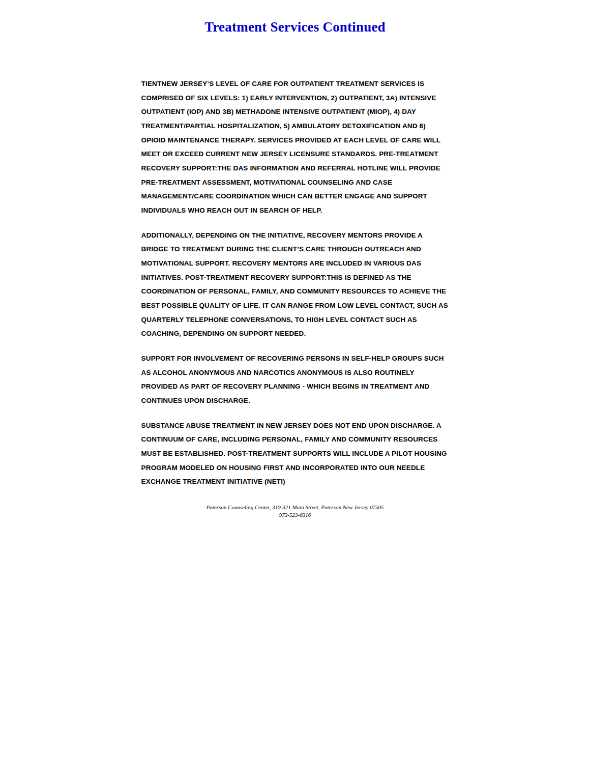Treatment Services Continued
TIENTNEW JERSEY’S LEVEL OF CARE FOR OUTPATIENT TREATMENT SERVICES IS COMPRISED OF SIX LEVELS: 1) EARLY INTERVENTION, 2) OUTPATIENT, 3A) INTENSIVE OUTPATIENT (IOP) AND 3B) METHADONE INTENSIVE OUTPATIENT (MIOP), 4) DAY TREATMENT/PARTIAL HOSPITALIZATION, 5) AMBULATORY DETOXIFICATION AND 6) OPIOID MAINTENANCE THERAPY. SERVICES PROVIDED AT EACH LEVEL OF CARE WILL MEET OR EXCEED CURRENT NEW JERSEY LICENSURE STANDARDS. PRE-TREATMENT RECOVERY SUPPORT:THE DAS INFORMATION AND REFERRAL HOTLINE WILL PROVIDE PRE-TREATMENT ASSESSMENT, MOTIVATIONAL COUNSELING AND CASE MANAGEMENT/CARE COORDINATION WHICH CAN BETTER ENGAGE AND SUPPORT INDIVIDUALS WHO REACH OUT IN SEARCH OF HELP.
ADDITIONALLY, DEPENDING ON THE INITIATIVE, RECOVERY MENTORS PROVIDE A BRIDGE TO TREATMENT DURING THE CLIENT’S CARE THROUGH OUTREACH AND MOTIVATIONAL SUPPORT. RECOVERY MENTORS ARE INCLUDED IN VARIOUS DAS INITIATIVES. POST-TREATMENT RECOVERY SUPPORT:THIS IS DEFINED AS THE COORDINATION OF PERSONAL, FAMILY, AND COMMUNITY RESOURCES TO ACHIEVE THE BEST POSSIBLE QUALITY OF LIFE. IT CAN RANGE FROM LOW LEVEL CONTACT, SUCH AS QUARTERLY TELEPHONE CONVERSATIONS, TO HIGH LEVEL CONTACT SUCH AS COACHING, DEPENDING ON SUPPORT NEEDED.
SUPPORT FOR INVOLVEMENT OF RECOVERING PERSONS IN SELF-HELP GROUPS SUCH AS ALCOHOL ANONYMOUS AND NARCOTICS ANONYMOUS IS ALSO ROUTINELY PROVIDED AS PART OF RECOVERY PLANNING - WHICH BEGINS IN TREATMENT AND CONTINUES UPON DISCHARGE.
SUBSTANCE ABUSE TREATMENT IN NEW JERSEY DOES NOT END UPON DISCHARGE. A CONTINUUM OF CARE, INCLUDING PERSONAL, FAMILY AND COMMUNITY RESOURCES MUST BE ESTABLISHED. POST-TREATMENT SUPPORTS WILL INCLUDE A PILOT HOUSING PROGRAM MODELED ON HOUSING FIRST AND INCORPORATED INTO OUR NEEDLE EXCHANGE TREATMENT INITIATIVE (NETI)
Paterson Counseling Center, 319-321 Main Street, Paterson New Jersey 07505
973-523-8316